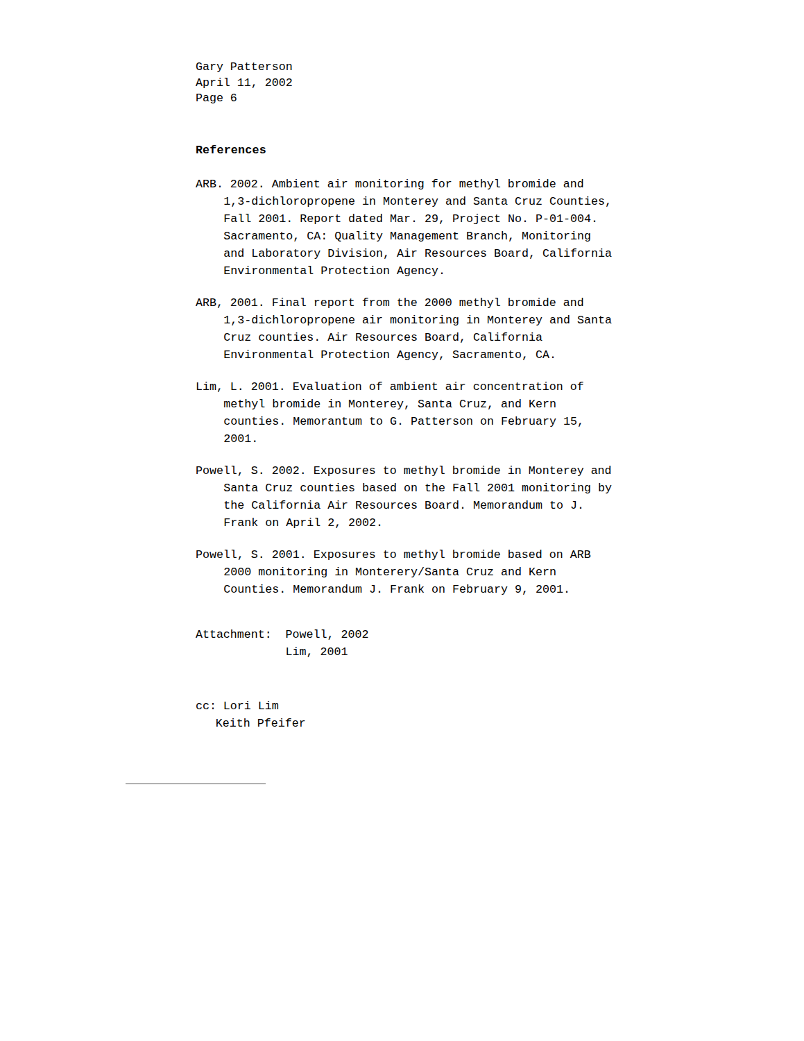Gary Patterson
April 11, 2002
Page 6
References
ARB. 2002. Ambient air monitoring for methyl bromide and 1,3-dichloropropene in Monterey and Santa Cruz Counties, Fall 2001. Report dated Mar. 29, Project No. P-01-004. Sacramento, CA: Quality Management Branch, Monitoring and Laboratory Division, Air Resources Board, California Environmental Protection Agency.
ARB, 2001. Final report from the 2000 methyl bromide and 1,3-dichloropropene air monitoring in Monterey and Santa Cruz counties. Air Resources Board, California Environmental Protection Agency, Sacramento, CA.
Lim, L. 2001. Evaluation of ambient air concentration of methyl bromide in Monterey, Santa Cruz, and Kern counties. Memorantum to G. Patterson on February 15, 2001.
Powell, S. 2002. Exposures to methyl bromide in Monterey and Santa Cruz counties based on the Fall 2001 monitoring by the California Air Resources Board. Memorandum to J. Frank on April 2, 2002.
Powell, S. 2001. Exposures to methyl bromide based on ARB 2000 monitoring in Monterery/Santa Cruz and Kern Counties. Memorandum J. Frank on February 9, 2001.
Attachment: Powell, 2002
Lim, 2001
cc: Lori Lim
Keith Pfeifer